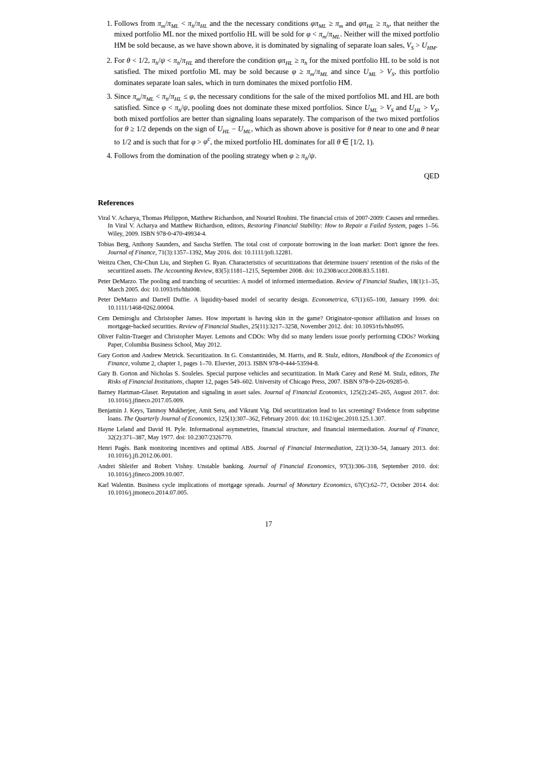Follows from πm/πML < πh/πHL and the the necessary conditions φπML ≥ πm and φπHL ≥ πh, that neither the mixed portfolio ML nor the mixed portfolio HL will be sold for φ < πm/πML. Neither will the mixed portfolio HM be sold because, as we have shown above, it is dominated by signaling of separate loan sales, VS > UHM.
For θ < 1/2, πh/ψ < πh/πHL and therefore the condition φπHL ≥ πh for the mixed portfolio HL to be sold is not satisfied. The mixed portfolio ML may be sold because φ ≥ πm/πML and since UML > VS, this portfolio dominates separate loan sales, which in turn dominates the mixed portfolio HM.
Since πm/πML < πh/πHL ≤ φ, the necessary conditions for the sale of the mixed portfolios ML and HL are both satisfied. Since φ < πh/ψ, pooling does not dominate these mixed portfolios. Since UML > VS and UHL > VS, both mixed portfolios are better than signaling loans separately. The comparison of the two mixed portfolios for θ ≥ 1/2 depends on the sign of UHL − UML, which as shown above is positive for θ near to one and θ near to 1/2 and is such that for φ > φc, the mixed portfolio HL dominates for all θ ∈ [1/2, 1).
Follows from the domination of the pooling strategy when φ ≥ πh/ψ.
QED
References
Viral V. Acharya, Thomas Philippon, Matthew Richardson, and Nouriel Roubini. The financial crisis of 2007-2009: Causes and remedies. In Viral V. Acharya and Matthew Richardson, editors, Restoring Financial Stability: How to Repair a Failed System, pages 1–56. Wiley, 2009. ISBN 978-0-470-49934-4.
Tobias Berg, Anthony Saunders, and Sascha Steffen. The total cost of corporate borrowing in the loan market: Don't ignore the fees. Journal of Finance, 71(3):1357–1392, May 2016. doi: 10.1111/jofi.12281.
Weitzu Chen, Chi-Chun Liu, and Stephen G. Ryan. Characteristics of securitizations that determine issuers' retention of the risks of the securitized assets. The Accounting Review, 83(5):1181–1215, September 2008. doi: 10.2308/accr.2008.83.5.1181.
Peter DeMarzo. The pooling and tranching of securities: A model of informed intermediation. Review of Financial Studies, 18(1):1–35, March 2005. doi: 10.1093/rfs/hhi008.
Peter DeMarzo and Darrell Duffie. A liquidity-based model of security design. Econometrica, 67(1):65–100, January 1999. doi: 10.1111/1468-0262.00004.
Cem Demiroglu and Christopher James. How important is having skin in the game? Originator-sponsor affiliation and losses on mortgage-backed securities. Review of Financial Studies, 25(11):3217–3258, November 2012. doi: 10.1093/rfs/hhs095.
Oliver Faltin-Traeger and Christopher Mayer. Lemons and CDOs: Why did so many lenders issue poorly performing CDOs? Working Paper, Columbia Business School, May 2012.
Gary Gorton and Andrew Metrick. Securitization. In G. Constantinides, M. Harris, and R. Stulz, editors, Handbook of the Economics of Finance, volume 2, chapter 1, pages 1–70. Elsevier, 2013. ISBN 978-0-444-53594-8.
Gary B. Gorton and Nicholas S. Souleles. Special purpose vehicles and securitization. In Mark Carey and René M. Stulz, editors, The Risks of Financial Institutions, chapter 12, pages 549–602. University of Chicago Press, 2007. ISBN 978-0-226-09285-0.
Barney Hartman-Glaser. Reputation and signaling in asset sales. Journal of Financial Economics, 125(2):245–265, August 2017. doi: 10.1016/j.jfineco.2017.05.009.
Benjamin J. Keys, Tanmoy Mukherjee, Amit Seru, and Vikrant Vig. Did securitization lead to lax screening? Evidence from subprime loans. The Quarterly Journal of Economics, 125(1):307–362, February 2010. doi: 10.1162/qjec.2010.125.1.307.
Hayne Leland and David H. Pyle. Informational asymmetries, financial structure, and financial intermediation. Journal of Finance, 32(2):371–387, May 1977. doi: 10.2307/2326770.
Henri Pagès. Bank monitoring incentives and optimal ABS. Journal of Financial Intermediation, 22(1):30–54, January 2013. doi: 10.1016/j.jfi.2012.06.001.
Andrei Shleifer and Robert Vishny. Unstable banking. Journal of Financial Economics, 97(3):306–318, September 2010. doi: 10.1016/j.jfineco.2009.10.007.
Karl Walentin. Business cycle implications of mortgage spreads. Journal of Monetary Economics, 67(C):62–77, October 2014. doi: 10.1016/j.jmoneco.2014.07.005.
17